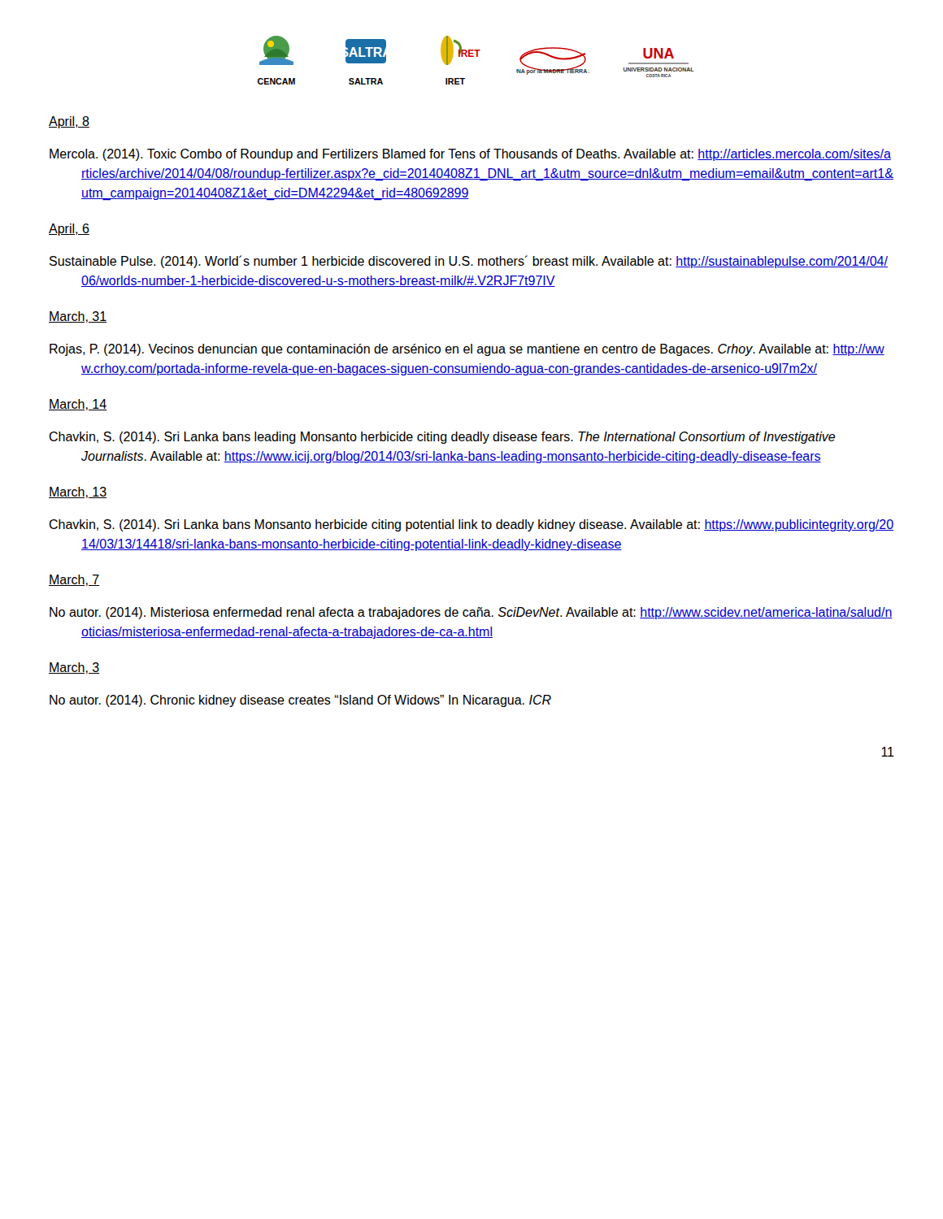CENCAM
SALTRA SALTRA
IRET IRET
La UNA por la MADRE TIERRA 2016
UNA UNIVERSIDAD NACIONAL COSTA RICA
April, 8
Mercola. (2014). Toxic Combo of Roundup and Fertilizers Blamed for Tens of Thousands of Deaths. Available at: http://articles.mercola.com/sites/articles/archive/2014/04/08/roundup-fertilizer.aspx?e_cid=20140408Z1_DNL_art_1&utm_source=dnl&utm_medium=email&utm_content=art1&utm_campaign=20140408Z1&et_cid=DM42294&et_rid=480692899
April, 6
Sustainable Pulse. (2014). World´s number 1 herbicide discovered in U.S. mothers´ breast milk. Available at: http://sustainablepulse.com/2014/04/06/worlds-number-1-herbicide-discovered-u-s-mothers-breast-milk/#.V2RJF7t97IV
March, 31
Rojas, P. (2014). Vecinos denuncian que contaminación de arsénico en el agua se mantiene en centro de Bagaces. Crhoy. Available at: http://www.crhoy.com/portada-informe-revela-que-en-bagaces-siguen-consumiendo-agua-con-grandes-cantidades-de-arsenico-u9l7m2x/
March, 14
Chavkin, S. (2014). Sri Lanka bans leading Monsanto herbicide citing deadly disease fears. The International Consortium of Investigative Journalists. Available at: https://www.icij.org/blog/2014/03/sri-lanka-bans-leading-monsanto-herbicide-citing-deadly-disease-fears
March, 13
Chavkin, S. (2014). Sri Lanka bans Monsanto herbicide citing potential link to deadly kidney disease. Available at: https://www.publicintegrity.org/2014/03/13/14418/sri-lanka-bans-monsanto-herbicide-citing-potential-link-deadly-kidney-disease
March, 7
No autor. (2014). Misteriosa enfermedad renal afecta a trabajadores de caña. SciDevNet. Available at: http://www.scidev.net/america-latina/salud/noticias/misteriosa-enfermedad-renal-afecta-a-trabajadores-de-ca-a.html
March, 3
No autor. (2014). Chronic kidney disease creates “Island Of Widows” In Nicaragua. ICR
11